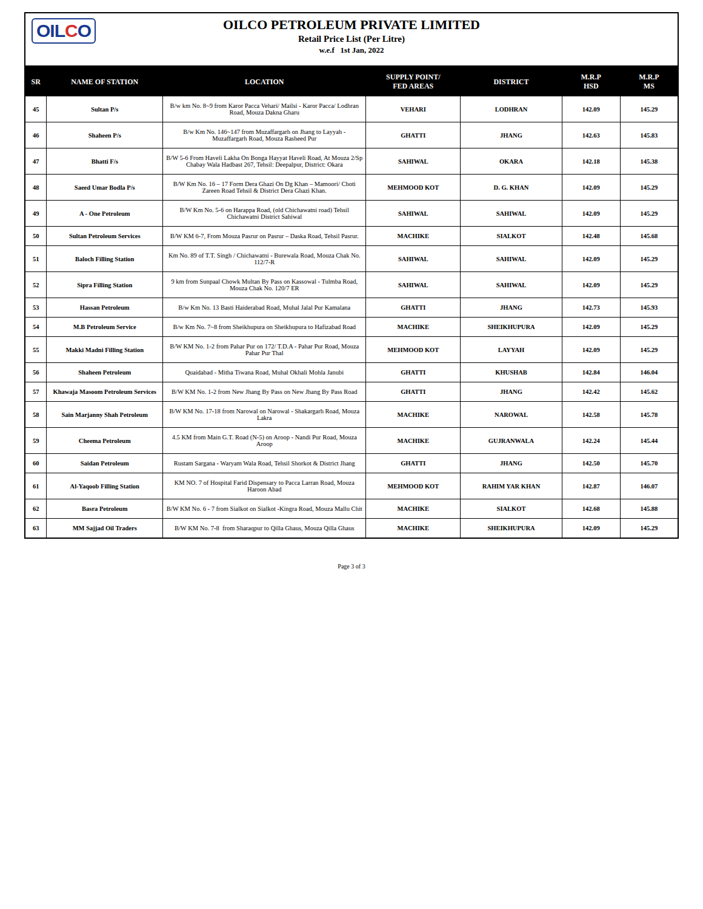OILCO
OILCO PETROLEUM PRIVATE LIMITED
Retail Price List (Per Litre)
w.e.f 1st Jan, 2022
| SR | NAME OF STATION | LOCATION | SUPPLY POINT/ FED AREAS | DISTRICT | M.R.P HSD | M.R.P MS |
| --- | --- | --- | --- | --- | --- | --- |
| 45 | Sultan P/s | B/w km No. 8~9 from Karor Pacca Vehari/ Mailsi - Karor Pacca/ Lodhran Road, Mouza Dakna Gharu | VEHARI | LODHRAN | 142.09 | 145.29 |
| 46 | Shaheen P/s | B/w Km No. 146~147 from Muzaffargarh on Jhang to Layyah - Muzaffargarh Road, Mouza Rasheed Pur | GHATTI | JHANG | 142.63 | 145.83 |
| 47 | Bhatti F/s | B/W 5-6 From Haveli Lakha On Bonga Hayyat Haveli Road, At Mouza 2/Sp Chabay Wala Hadbast 267, Tehsil: Deepalpur, District: Okara | SAHIWAL | OKARA | 142.18 | 145.38 |
| 48 | Saeed Umar Bodla P/s | B/W Km No. 16 – 17 Form Dera Ghazi On Dg Khan – Mamoori/ Choti Zareen Road Tehsil & District Dera Ghazi Khan. | MEHMOOD KOT | D. G. KHAN | 142.09 | 145.29 |
| 49 | A - One Petroleum | B/W Km No. 5-6 on Harappa Road, (old Chichawatni road) Tehsil Chichawatni District Sahiwal | SAHIWAL | SAHIWAL | 142.09 | 145.29 |
| 50 | Sultan Petroleum Services | B/W KM 6-7, From Mouza Pasrur on Pasrur – Daska Road, Tehsil Pasrur. | MACHIKE | SIALKOT | 142.48 | 145.68 |
| 51 | Baloch Filling Station | Km No. 89 of T.T. Singh / Chichawatni - Burewala Road, Mouza Chak No. 112/7-R | SAHIWAL | SAHIWAL | 142.09 | 145.29 |
| 52 | Sipra Filling Station | 9 km from Sunpaal Chowk Multan By Pass on Kassowal - Tulmba Road, Mouza Chak No. 120/7 ER | SAHIWAL | SAHIWAL | 142.09 | 145.29 |
| 53 | Hassan Petroleum | B/w Km No. 13 Basti Haiderabad Road, Muhal Jalal Pur Kamalana | GHATTI | JHANG | 142.73 | 145.93 |
| 54 | M.B Petroleum Service | B/w Km No. 7~8 from Sheikhupura on Sheikhupura to Hafizabad Road | MACHIKE | SHEIKHUPURA | 142.09 | 145.29 |
| 55 | Makki Madni Filling Station | B/W KM No. 1-2 from Pahar Pur on 172/ T.D.A - Pahar Pur Road, Mouza Pahar Pur Thal | MEHMOOD KOT | LAYYAH | 142.09 | 145.29 |
| 56 | Shaheen Petroleum | Quaidabad - Mitha Tiwana Road, Muhal Okhali Mohla Janubi | GHATTI | KHUSHAB | 142.84 | 146.04 |
| 57 | Khawaja Masoom Petroleum Services | B/W KM No. 1-2 from New Jhang By Pass on New Jhang By Pass Road | GHATTI | JHANG | 142.42 | 145.62 |
| 58 | Sain Marjanny Shah Petroleum | B/W KM No. 17-18 from Narowal on Narowal - Shakargarh Road, Mouza Lakra | MACHIKE | NAROWAL | 142.58 | 145.78 |
| 59 | Cheema Petroleum | 4.5 KM from Main G.T. Road (N-5) on Aroop - Nandi Pur Road, Mouza Aroop | MACHIKE | GUJRANWALA | 142.24 | 145.44 |
| 60 | Saidan Petroleum | Rustam Sargana - Waryam Wala Road, Tehsil Shorkot & District Jhang | GHATTI | JHANG | 142.50 | 145.70 |
| 61 | Al-Yaqoob Filling Station | KM NO. 7 of Hospital Farid Dispensary to Pacca Larran Road, Mouza Haroon Abad | MEHMOOD KOT | RAHIM YAR KHAN | 142.87 | 146.07 |
| 62 | Basra Petroleum | B/W KM No. 6 - 7 from Sialkot on Sialkot -Kingra Road, Mouza Mallu Chit | MACHIKE | SIALKOT | 142.68 | 145.88 |
| 63 | MM Sajjad Oil Traders | B/W KM No. 7-8 from Sharaqpur to Qilla Ghaus, Mouza Qilla Ghaus | MACHIKE | SHEIKHUPURA | 142.09 | 145.29 |
Page 3 of 3